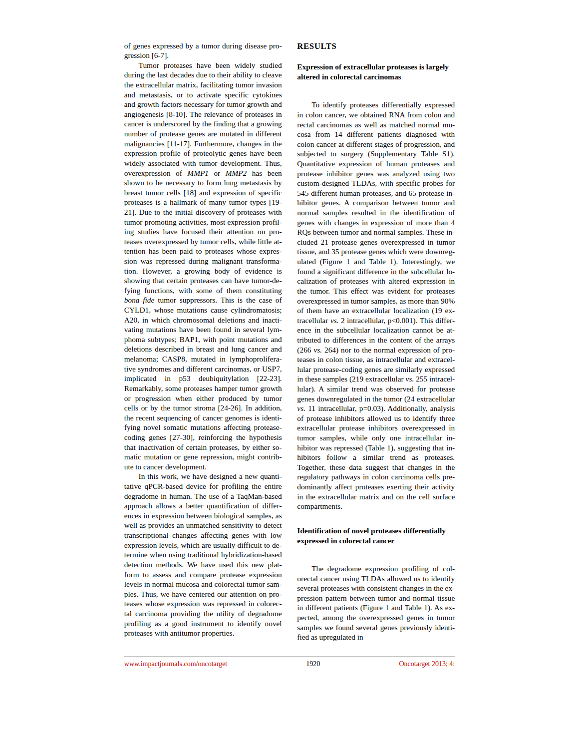of genes expressed by a tumor during disease progression [6-7].
Tumor proteases have been widely studied during the last decades due to their ability to cleave the extracellular matrix, facilitating tumor invasion and metastasis, or to activate specific cytokines and growth factors necessary for tumor growth and angiogenesis [8-10]. The relevance of proteases in cancer is underscored by the finding that a growing number of protease genes are mutated in different malignancies [11-17]. Furthermore, changes in the expression profile of proteolytic genes have been widely associated with tumor development. Thus, overexpression of MMP1 or MMP2 has been shown to be necessary to form lung metastasis by breast tumor cells [18] and expression of specific proteases is a hallmark of many tumor types [19-21]. Due to the initial discovery of proteases with tumor promoting activities, most expression profiling studies have focused their attention on proteases overexpressed by tumor cells, while little attention has been paid to proteases whose expression was repressed during malignant transformation. However, a growing body of evidence is showing that certain proteases can have tumor-defying functions, with some of them constituting bona fide tumor suppressors. This is the case of CYLD1, whose mutations cause cylindromatosis; A20, in which chromosomal deletions and inactivating mutations have been found in several lymphoma subtypes; BAP1, with point mutations and deletions described in breast and lung cancer and melanoma; CASP8, mutated in lymphoproliferative syndromes and different carcinomas, or USP7, implicated in p53 deubiquitylation [22-23]. Remarkably, some proteases hamper tumor growth or progression when either produced by tumor cells or by the tumor stroma [24-26]. In addition, the recent sequencing of cancer genomes is identifying novel somatic mutations affecting protease-coding genes [27-30], reinforcing the hypothesis that inactivation of certain proteases, by either somatic mutation or gene repression, might contribute to cancer development.
In this work, we have designed a new quantitative qPCR-based device for profiling the entire degradome in human. The use of a TaqMan-based approach allows a better quantification of differences in expression between biological samples, as well as provides an unmatched sensitivity to detect transcriptional changes affecting genes with low expression levels, which are usually difficult to determine when using traditional hybridization-based detection methods. We have used this new platform to assess and compare protease expression levels in normal mucosa and colorectal tumor samples. Thus, we have centered our attention on proteases whose expression was repressed in colorectal carcinoma providing the utility of degradome profiling as a good instrument to identify novel proteases with antitumor properties.
RESULTS
Expression of extracellular proteases is largely altered in colorectal carcinomas
To identify proteases differentially expressed in colon cancer, we obtained RNA from colon and rectal carcinomas as well as matched normal mucosa from 14 different patients diagnosed with colon cancer at different stages of progression, and subjected to surgery (Supplementary Table S1). Quantitative expression of human proteases and protease inhibitor genes was analyzed using two custom-designed TLDAs, with specific probes for 545 different human proteases, and 65 protease inhibitor genes. A comparison between tumor and normal samples resulted in the identification of genes with changes in expression of more than 4 RQs between tumor and normal samples. These included 21 protease genes overexpressed in tumor tissue, and 35 protease genes which were downregulated (Figure 1 and Table 1). Interestingly, we found a significant difference in the subcellular localization of proteases with altered expression in the tumor. This effect was evident for proteases overexpressed in tumor samples, as more than 90% of them have an extracellular localization (19 extracellular vs. 2 intracellular, p<0.001). This difference in the subcellular localization cannot be attributed to differences in the content of the arrays (266 vs. 264) nor to the normal expression of proteases in colon tissue, as intracellular and extracellular protease-coding genes are similarly expressed in these samples (219 extracellular vs. 255 intracellular). A similar trend was observed for protease genes downregulated in the tumor (24 extracellular vs. 11 intracellular, p=0.03). Additionally, analysis of protease inhibitors allowed us to identify three extracellular protease inhibitors overexpressed in tumor samples, while only one intracellular inhibitor was repressed (Table 1), suggesting that inhibitors follow a similar trend as proteases. Together, these data suggest that changes in the regulatory pathways in colon carcinoma cells predominantly affect proteases exerting their activity in the extracellular matrix and on the cell surface compartments.
Identification of novel proteases differentially expressed in colorectal cancer
The degradome expression profiling of colorectal cancer using TLDAs allowed us to identify several proteases with consistent changes in the expression pattern between tumor and normal tissue in different patients (Figure 1 and Table 1). As expected, among the overexpressed genes in tumor samples we found several genes previously identified as upregulated in
www.impactjournals.com/oncotarget
1920
Oncotarget 2013; 4: